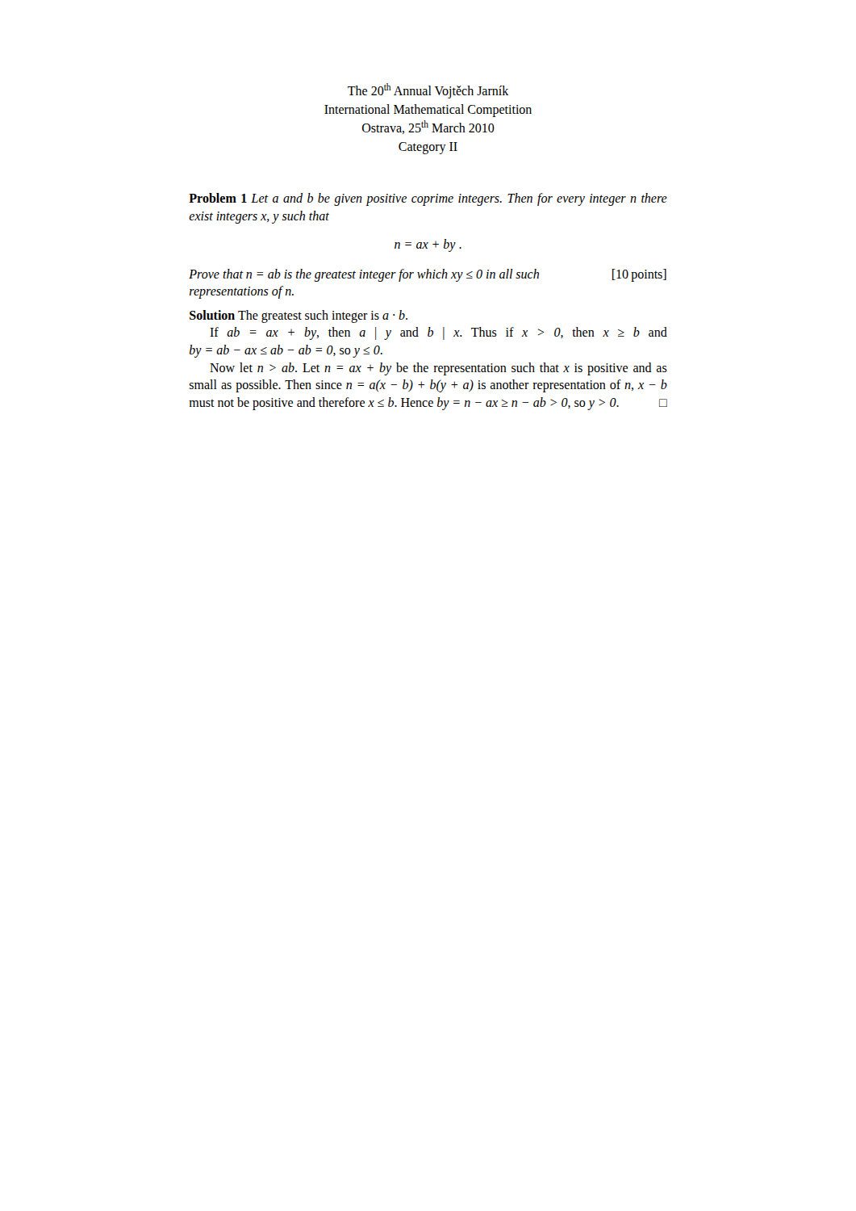The 20th Annual Vojtěch Jarník
International Mathematical Competition
Ostrava, 25th March 2010
Category II
Problem 1 Let a and b be given positive coprime integers. Then for every integer n there exist integers x, y such that
n = ax + by .
Prove that n = ab is the greatest integer for which xy ≤ 0 in all such representations of n.
[10 points]
Solution The greatest such integer is a · b.
If ab = ax + by, then a | y and b | x. Thus if x > 0, then x ≥ b and by = ab − ax ≤ ab − ab = 0, so y ≤ 0.
Now let n > ab. Let n = ax + by be the representation such that x is positive and as small as possible. Then since n = a(x − b) + b(y + a) is another representation of n, x − b must not be positive and therefore x ≤ b. Hence by = n − ax ≥ n − ab > 0, so y > 0.□